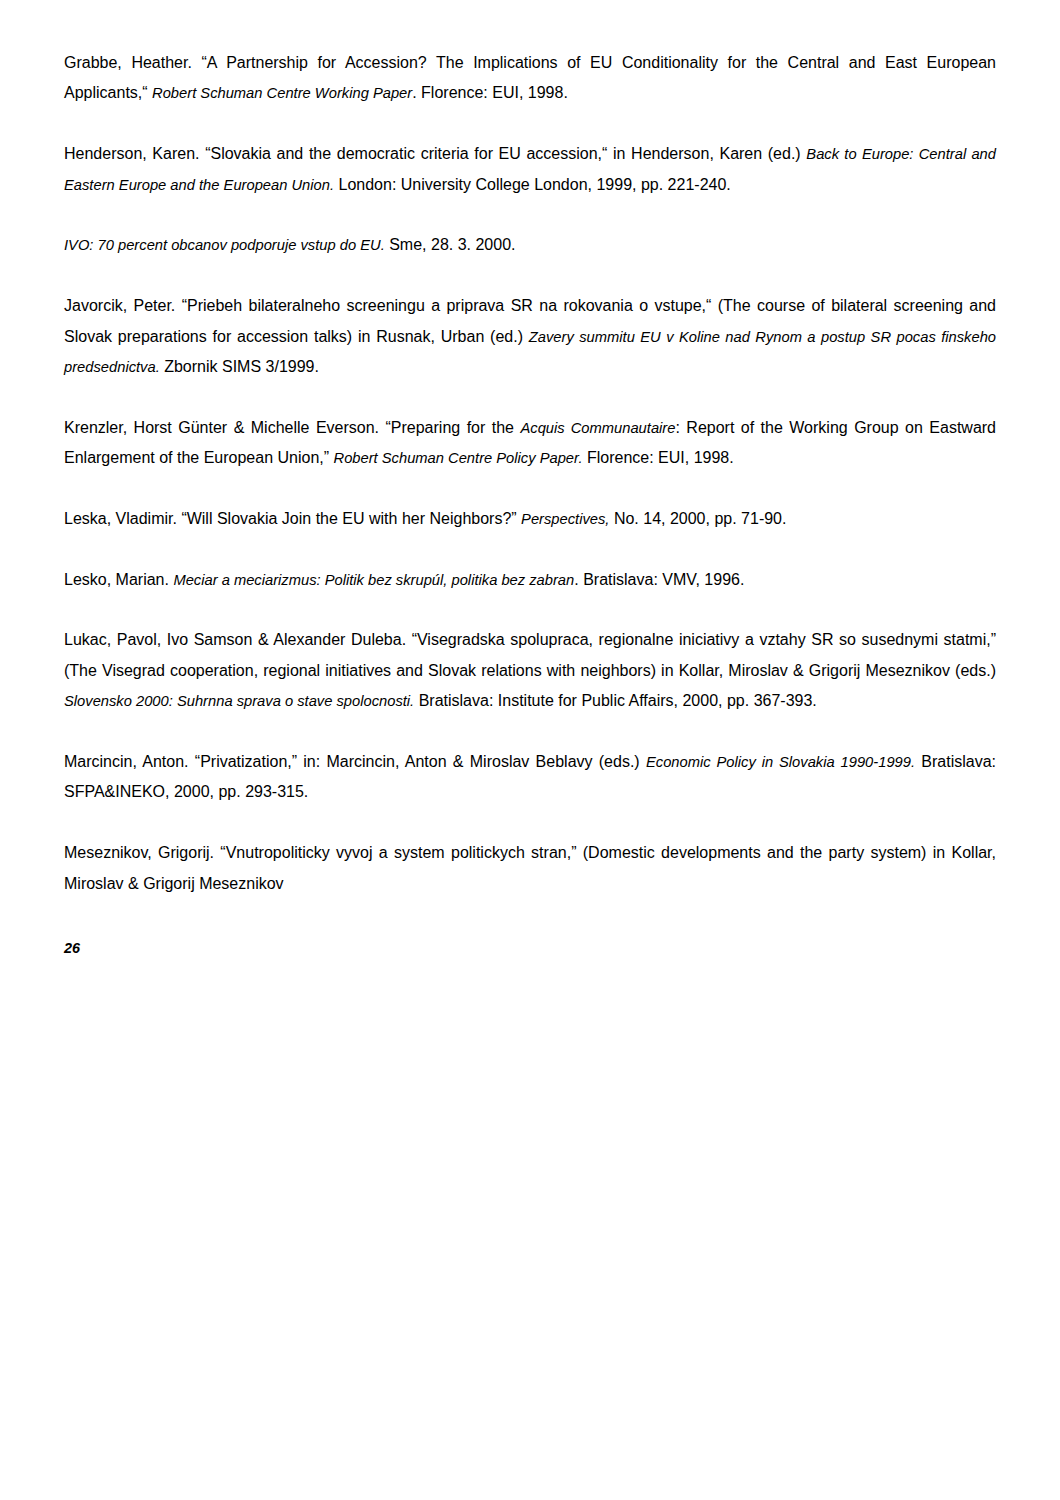Grabbe, Heather. “A Partnership for Accession? The Implications of EU Conditionality for the Central and East European Applicants,“ Robert Schuman Centre Working Paper. Florence: EUI, 1998.
Henderson, Karen. “Slovakia and the democratic criteria for EU accession,“ in Henderson, Karen (ed.) Back to Europe: Central and Eastern Europe and the European Union. London: University College London, 1999, pp. 221-240.
IVO: 70 percent obcanov podporuje vstup do EU. Sme, 28. 3. 2000.
Javorcik, Peter. “Priebeh bilateralneho screeningu a priprava SR na rokovania o vstupe,“ (The course of bilateral screening and Slovak preparations for accession talks) in Rusnak, Urban (ed.) Zavery summitu EU v Koline nad Rynom a postup SR pocas finskeho predsednictva. Zbornik SIMS 3/1999.
Krenzler, Horst Günter & Michelle Everson. “Preparing for the Acquis Communautaire: Report of the Working Group on Eastward Enlargement of the European Union,” Robert Schuman Centre Policy Paper. Florence: EUI, 1998.
Leska, Vladimir. “Will Slovakia Join the EU with her Neighbors?” Perspectives, No. 14, 2000, pp. 71-90.
Lesko, Marian. Meciar a meciarizmus: Politik bez skrupúl, politika bez zabran. Bratislava: VMV, 1996.
Lukac, Pavol, Ivo Samson & Alexander Duleba. “Visegradska spolupraca, regionalne iniciativy a vztahy SR so susednymi statmi,” (The Visegrad cooperation, regional initiatives and Slovak relations with neighbors) in Kollar, Miroslav & Grigorij Meseznikov (eds.) Slovensko 2000: Suhrnna sprava o stave spolocnosti. Bratislava: Institute for Public Affairs, 2000, pp. 367-393.
Marcincin, Anton. “Privatization,” in: Marcincin, Anton & Miroslav Beblavy (eds.) Economic Policy in Slovakia 1990-1999. Bratislava: SFPA&INEKO, 2000, pp. 293-315.
Meseznikov, Grigorij. “Vnutropoliticky vyvoj a system politickych stran,” (Domestic developments and the party system) in Kollar, Miroslav & Grigorij Meseznikov
26